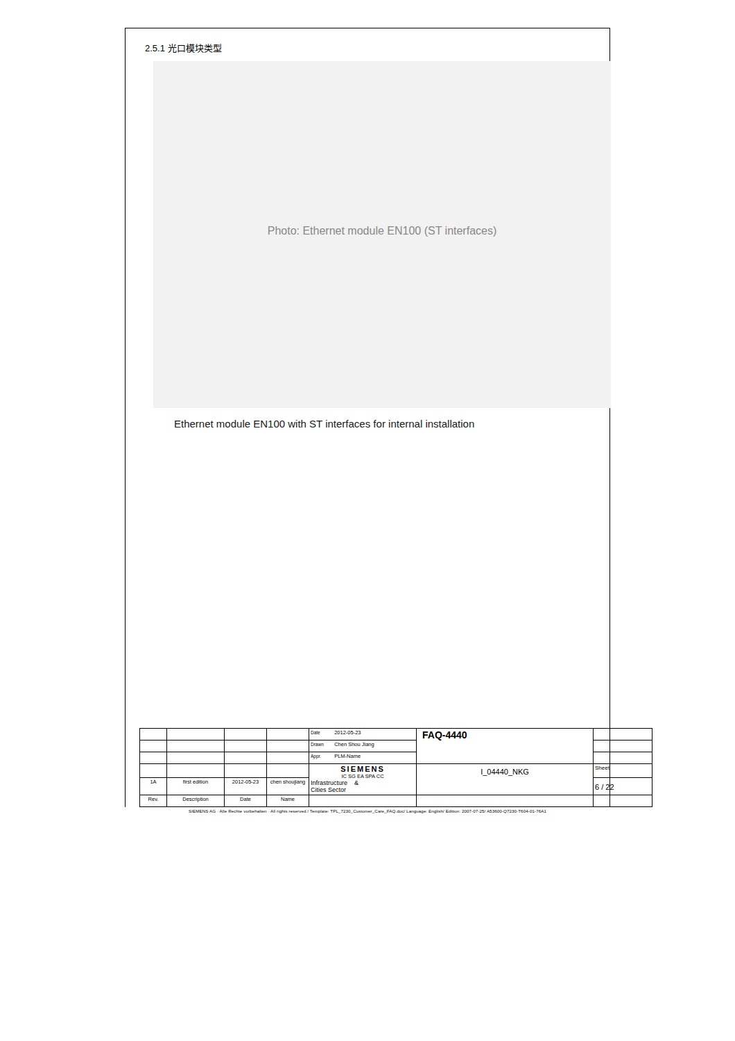2.5.1 光口模块类型
Ethernet module EN100 with ST interfaces for internal installation
| | | | | Date 2012-05-23 | FAQ-4440 | |
| | | | | Drawn Chen Shou Jiang | |
| | | | | Appr. PLM-Name | |
| | | | | SIEMENS IC SG EA SPA CC Infrastructure & Cities Sector | I_04440_NKG | Sheet |
| 1A | first edition | 2012-05-23 | chen shoujiang | 6 / 22 |
| Rev. | Description | Date | Name | | | |
SIEMENS AG · Alle Rechte vorbehalten · All rights reserved / Template: TPL_7230_Customer_Care_FAQ.doc/ Language: English/ Edition: 2007-07-25/ A53600-Q7230-T604-01-76A1